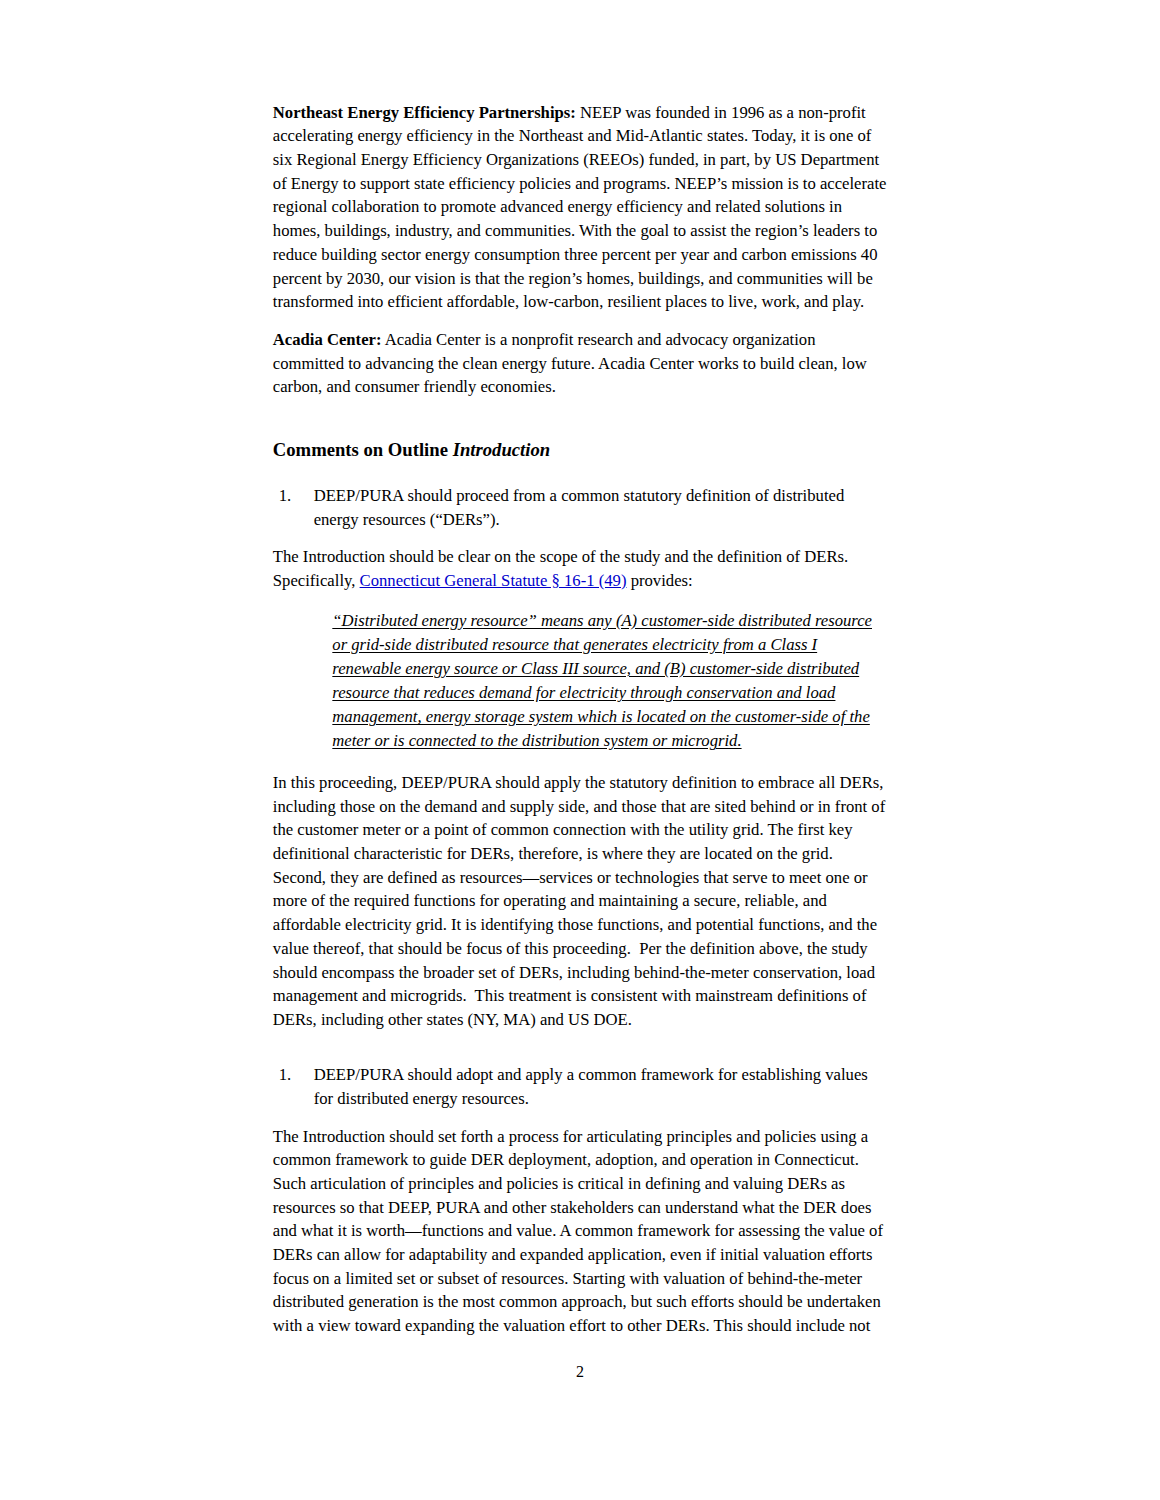Northeast Energy Efficiency Partnerships: NEEP was founded in 1996 as a non-profit accelerating energy efficiency in the Northeast and Mid-Atlantic states. Today, it is one of six Regional Energy Efficiency Organizations (REEOs) funded, in part, by US Department of Energy to support state efficiency policies and programs. NEEP’s mission is to accelerate regional collaboration to promote advanced energy efficiency and related solutions in homes, buildings, industry, and communities. With the goal to assist the region’s leaders to reduce building sector energy consumption three percent per year and carbon emissions 40 percent by 2030, our vision is that the region’s homes, buildings, and communities will be transformed into efficient affordable, low-carbon, resilient places to live, work, and play.
Acadia Center: Acadia Center is a nonprofit research and advocacy organization committed to advancing the clean energy future. Acadia Center works to build clean, low carbon, and consumer friendly economies.
Comments on Outline Introduction
DEEP/PURA should proceed from a common statutory definition of distributed energy resources (“DERs”).
The Introduction should be clear on the scope of the study and the definition of DERs. Specifically, Connecticut General Statute § 16-1 (49) provides:
“Distributed energy resource” means any (A) customer-side distributed resource or grid-side distributed resource that generates electricity from a Class I renewable energy source or Class III source, and (B) customer-side distributed resource that reduces demand for electricity through conservation and load management, energy storage system which is located on the customer-side of the meter or is connected to the distribution system or microgrid.
In this proceeding, DEEP/PURA should apply the statutory definition to embrace all DERs, including those on the demand and supply side, and those that are sited behind or in front of the customer meter or a point of common connection with the utility grid. The first key definitional characteristic for DERs, therefore, is where they are located on the grid. Second, they are defined as resources—services or technologies that serve to meet one or more of the required functions for operating and maintaining a secure, reliable, and affordable electricity grid. It is identifying those functions, and potential functions, and the value thereof, that should be focus of this proceeding. Per the definition above, the study should encompass the broader set of DERs, including behind-the-meter conservation, load management and microgrids. This treatment is consistent with mainstream definitions of DERs, including other states (NY, MA) and US DOE.
DEEP/PURA should adopt and apply a common framework for establishing values for distributed energy resources.
The Introduction should set forth a process for articulating principles and policies using a common framework to guide DER deployment, adoption, and operation in Connecticut. Such articulation of principles and policies is critical in defining and valuing DERs as resources so that DEEP, PURA and other stakeholders can understand what the DER does and what it is worth—functions and value. A common framework for assessing the value of DERs can allow for adaptability and expanded application, even if initial valuation efforts focus on a limited set or subset of resources. Starting with valuation of behind-the-meter distributed generation is the most common approach, but such efforts should be undertaken with a view toward expanding the valuation effort to other DERs. This should include not
2